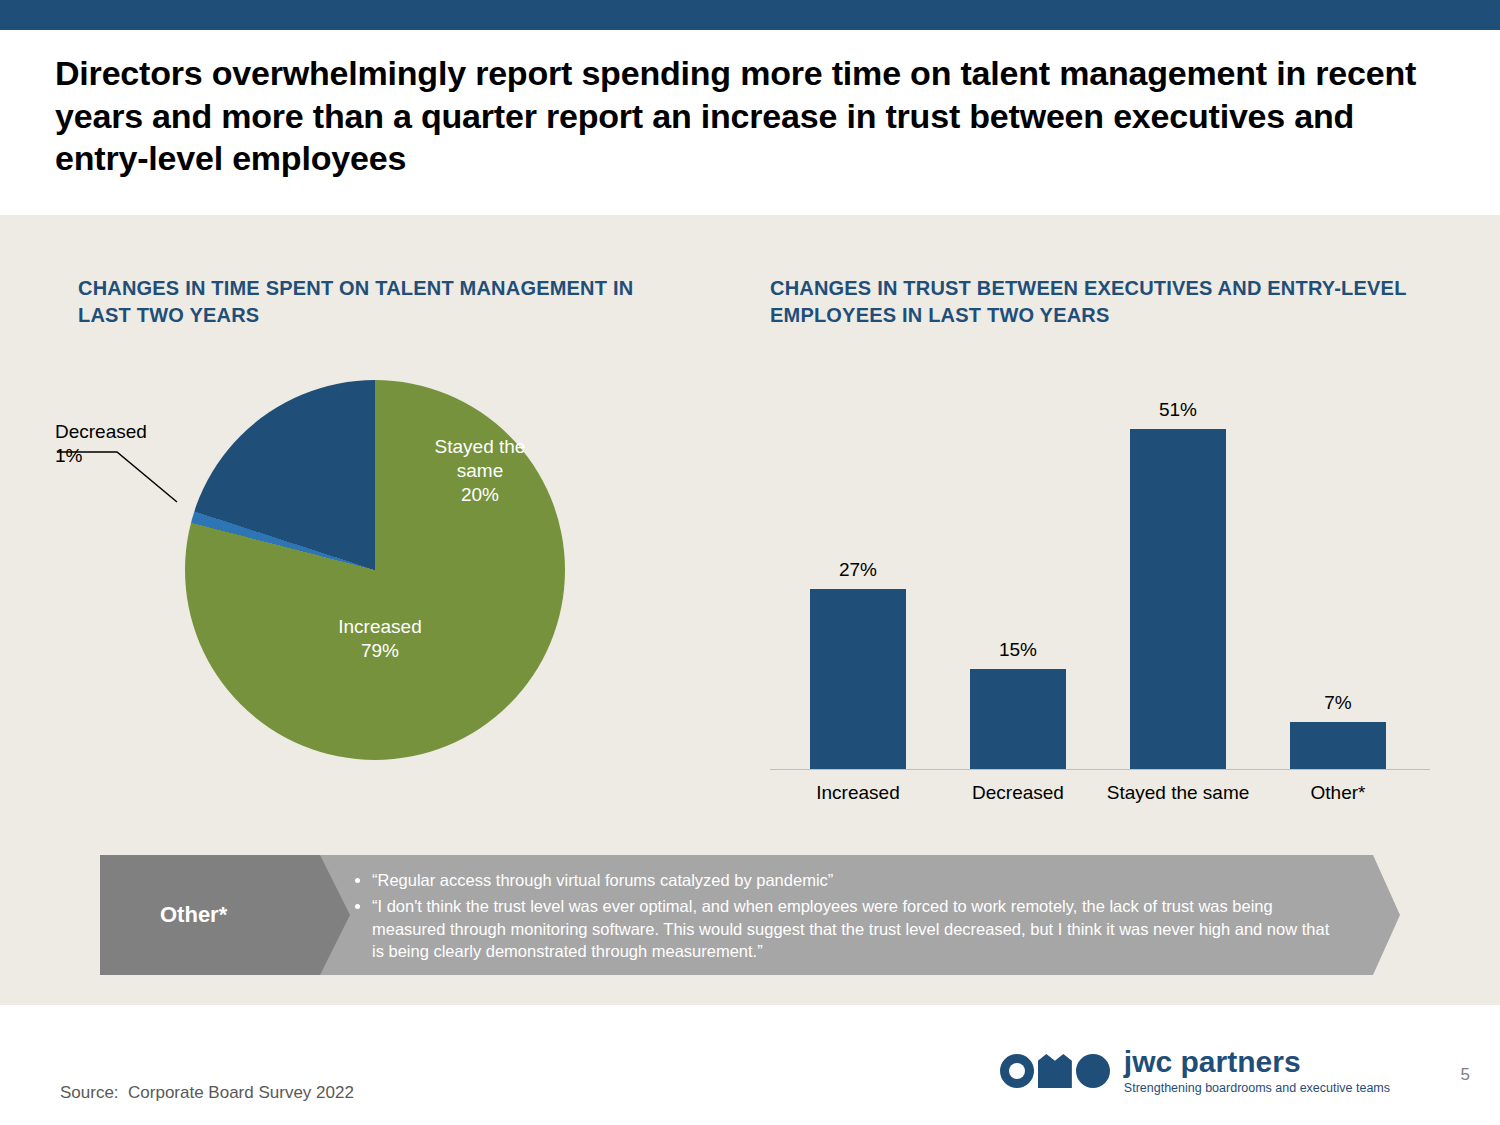Directors overwhelmingly report spending more time on talent management in recent years and more than a quarter report an increase in trust between executives and entry-level employees
CHANGES IN TIME SPENT ON TALENT MANAGEMENT IN LAST TWO YEARS
CHANGES IN TRUST BETWEEN EXECUTIVES AND ENTRY-LEVEL EMPLOYEES IN LAST TWO YEARS
Increased
79%
Stayed the
same
20%
Decreased
1%
27%
15%
51%
7%
Increased Decreased Stayed the same Other*
“Regular access through virtual forums catalyzed by pandemic”
“I don't think the trust level was ever optimal, and when employees were forced to work remotely, the lack of trust was being measured through monitoring software. This would suggest that the trust level decreased, but I think it was never high and now that is being clearly demonstrated through measurement.”
Other*
Source: Corporate Board Survey 2022
jwc partners
Strengthening boardrooms and executive teams
5